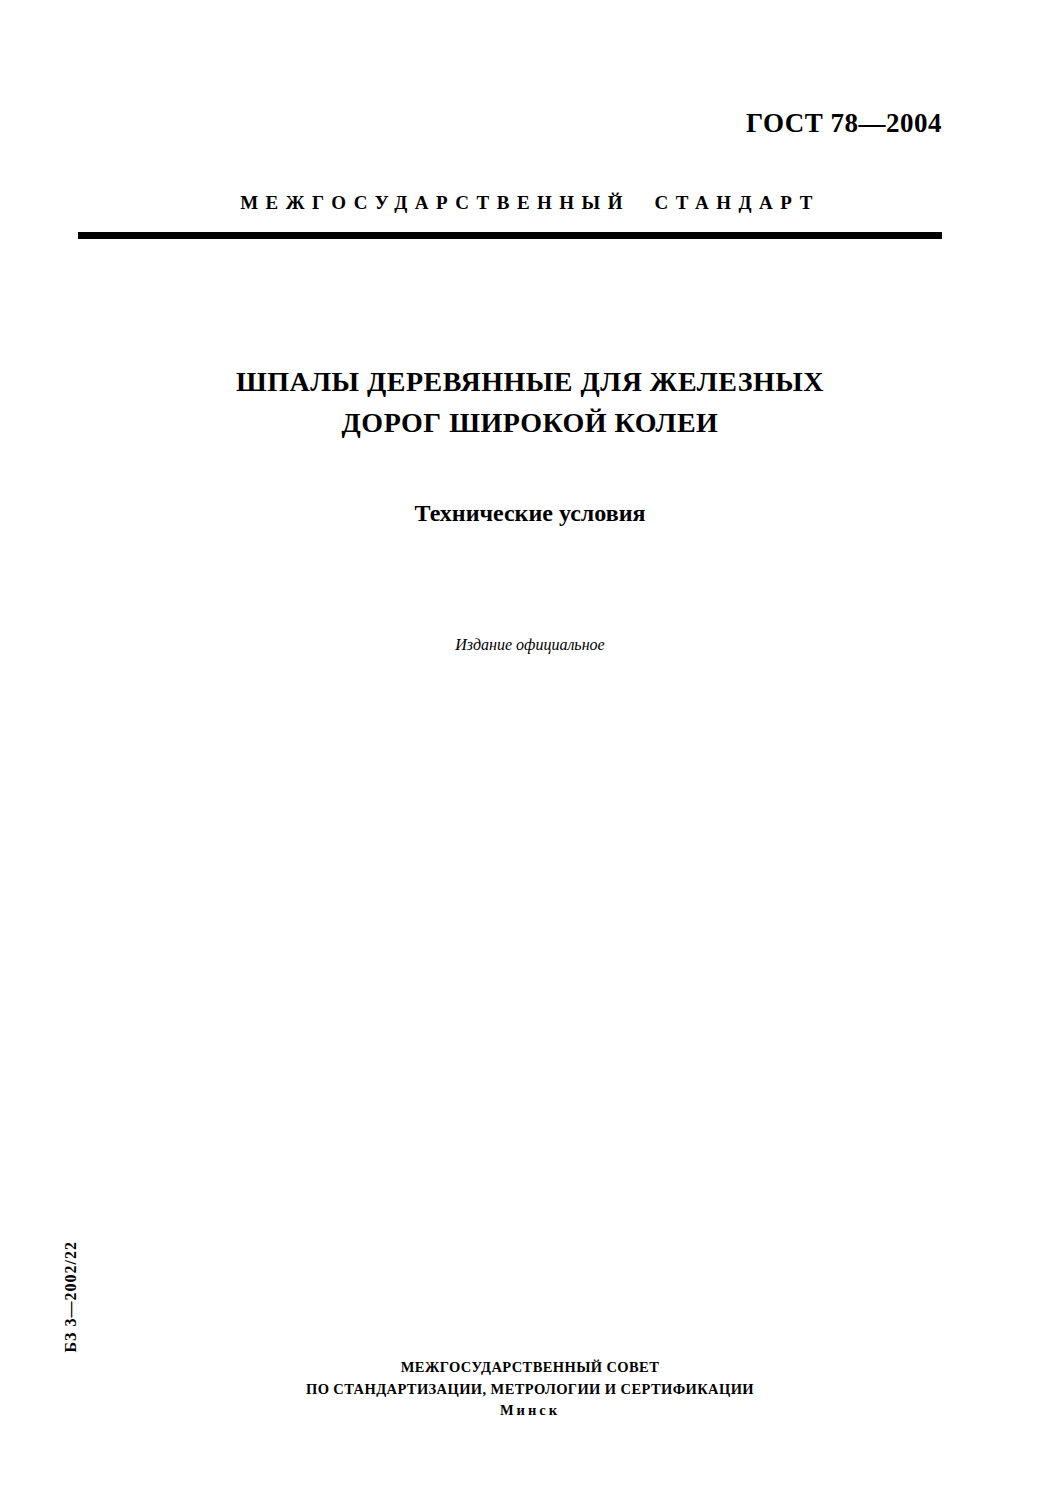ГОСТ 78—2004
МЕЖГОСУДАРСТВЕННЫЙ СТАНДАРТ
ШПАЛЫ ДЕРЕВЯННЫЕ ДЛЯ ЖЕЛЕЗНЫХ
ДОРОГ ШИРОКОЙ КОЛЕИ
Технические условия
Издание официальное
БЗ 3—2002/22
МЕЖГОСУДАРСТВЕННЫЙ СОВЕТ
ПО СТАНДАРТИЗАЦИИ, МЕТРОЛОГИИ И СЕРТИФИКАЦИИ
Минск